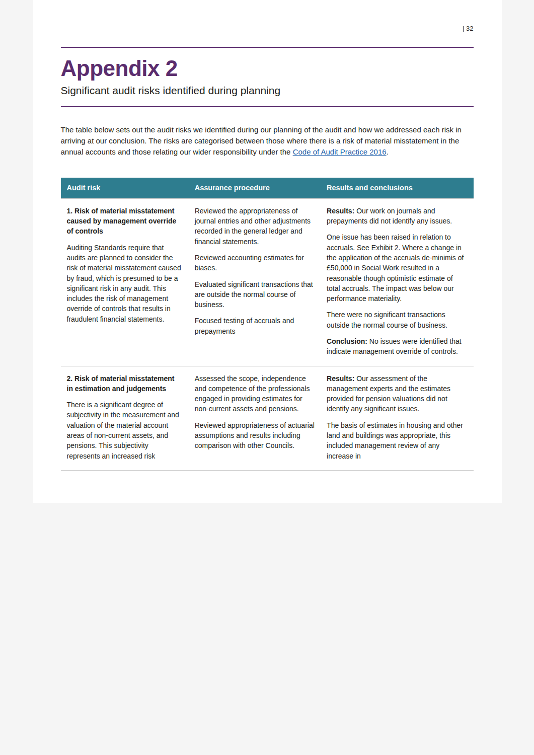| 32
Appendix 2
Significant audit risks identified during planning
The table below sets out the audit risks we identified during our planning of the audit and how we addressed each risk in arriving at our conclusion. The risks are categorised between those where there is a risk of material misstatement in the annual accounts and those relating our wider responsibility under the Code of Audit Practice 2016.
| Audit risk | Assurance procedure | Results and conclusions |
| --- | --- | --- |
| 1. Risk of material misstatement caused by management override of controls Auditing Standards require that audits are planned to consider the risk of material misstatement caused by fraud, which is presumed to be a significant risk in any audit. This includes the risk of management override of controls that results in fraudulent financial statements. | Reviewed the appropriateness of journal entries and other adjustments recorded in the general ledger and financial statements. Reviewed accounting estimates for biases. Evaluated significant transactions that are outside the normal course of business. Focused testing of accruals and prepayments | Results: Our work on journals and prepayments did not identify any issues. One issue has been raised in relation to accruals. See Exhibit 2. Where a change in the application of the accruals de-minimis of £50,000 in Social Work resulted in a reasonable though optimistic estimate of total accruals. The impact was below our performance materiality. There were no significant transactions outside the normal course of business. Conclusion: No issues were identified that indicate management override of controls. |
| 2. Risk of material misstatement in estimation and judgements There is a significant degree of subjectivity in the measurement and valuation of the material account areas of non-current assets, and pensions. This subjectivity represents an increased risk | Assessed the scope, independence and competence of the professionals engaged in providing estimates for non-current assets and pensions. Reviewed appropriateness of actuarial assumptions and results including comparison with other Councils. | Results: Our assessment of the management experts and the estimates provided for pension valuations did not identify any significant issues. The basis of estimates in housing and other land and buildings was appropriate, this included management review of any increase in |